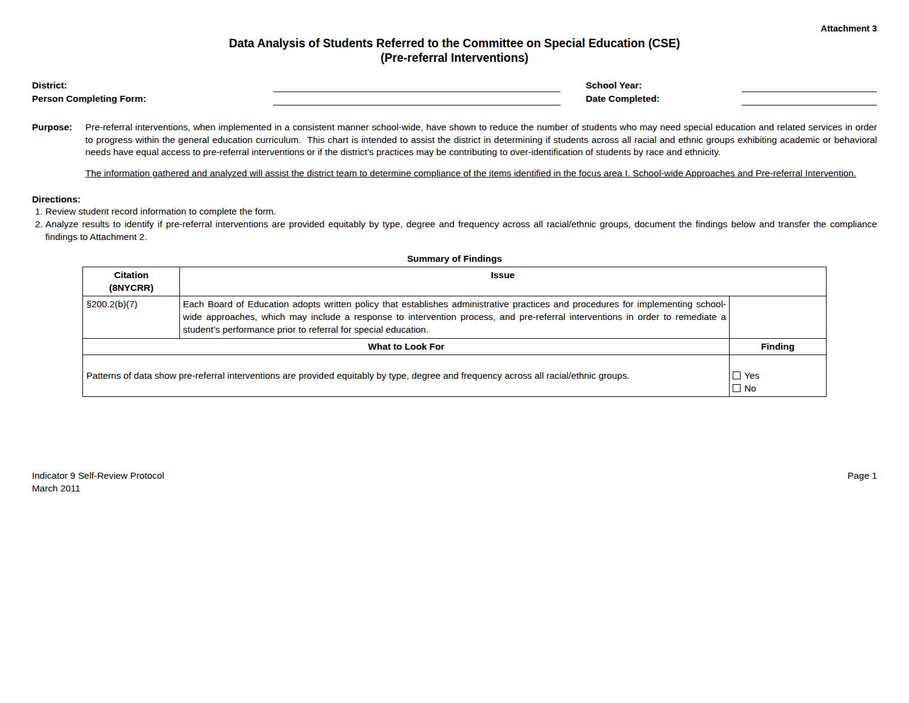Attachment 3
Data Analysis of Students Referred to the Committee on Special Education (CSE) (Pre-referral Interventions)
| District: | | | School Year: | |
| Person Completing Form: | | | Date Completed: | |
Purpose:
Pre-referral interventions, when implemented in a consistent manner school-wide, have shown to reduce the number of students who may need special education and related services in order to progress within the general education curriculum. This chart is intended to assist the district in determining if students across all racial and ethnic groups exhibiting academic or behavioral needs have equal access to pre-referral interventions or if the district’s practices may be contributing to over-identification of students by race and ethnicity.
The information gathered and analyzed will assist the district team to determine compliance of the items identified in the focus area I. School-wide Approaches and Pre-referral Intervention.
Directions:
Review student record information to complete the form.
Analyze results to identify if pre-referral interventions are provided equitably by type, degree and frequency across all racial/ethnic groups, document the findings below and transfer the compliance findings to Attachment 2.
Summary of Findings
| Citation (8NYCRR) | Issue |
| --- | --- |
| §200.2(b)(7) | Each Board of Education adopts written policy that establishes administrative practices and procedures for implementing school-wide approaches, which may include a response to intervention process, and pre-referral interventions in order to remediate a student’s performance prior to referral for special education. | |
| What to Look For | Finding |
| Patterns of data show pre-referral interventions are provided equitably by type, degree and frequency across all racial/ethnic groups. | Yes No |
Indicator 9 Self-Review Protocol
March 2011
Page 1